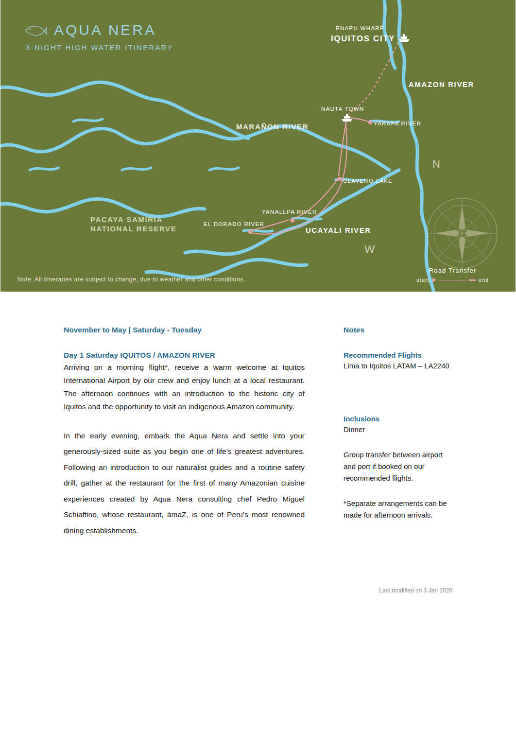AQUA NERA
3-NIGHT HIGH WATER ITINERARY
ENAPU WHARF
IQUITOS CITY
AMAZON RIVER
NAUTA TOWN
YARAPA RIVER
MARAÑON RIVER
CLAVERO LAKE
PACAYA SAMIRIA
NATIONAL RESERVE
YANALLPA RIVER
EL DORADO RIVER
UCAYALI RIVER
N
W
Road Transfer
start end
Note: All itineraries are subject to change, due to weather and other conditions.
November to May | Saturday - Tuesday
Day 1 Saturday IQUITOS / AMAZON RIVER
Arriving on a morning flight*, receive a warm welcome at Iquitos International Airport by our crew and enjoy lunch at a local restaurant. The afternoon continues with an introduction to the historic city of Iquitos and the opportunity to visit an indigenous Amazon community.
In the early evening, embark the Aqua Nera and settle into your generously-sized suite as you begin one of life’s greatest adventures. Following an introduction to our naturalist guides and a routine safety drill, gather at the restaurant for the first of many Amazonian cuisine experiences created by Aqua Nera consulting chef Pedro Miguel Schiaffino, whose restaurant, ámaZ, is one of Peru’s most renowned dining establishments.
Notes
Recommended Flights
Lima to Iquitos LATAM – LA2240
Inclusions
Dinner
Group transfer between airport and port if booked on our recommended flights.
*Separate arrangements can be made for afternoon arrivals.
Last modified on 3 Jan 2020